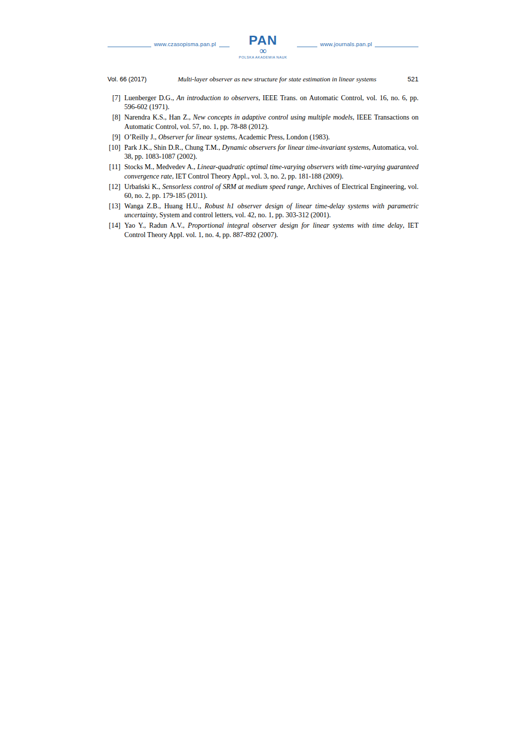www.czasopisma.pan.pl
PAN
∞
POLSKA AKADEMIA NAUK
www.journals.pan.pl
Vol. 66 (2017) Multi-layer observer as new structure for state estimation in linear systems 521
[7] Luenberger D.G., An introduction to observers, IEEE Trans. on Automatic Control, vol. 16, no. 6, pp. 596-602 (1971).
[8] Narendra K.S., Han Z., New concepts in adaptive control using multiple models, IEEE Transactions on Automatic Control, vol. 57, no. 1, pp. 78-88 (2012).
[9] O’Reilly J., Observer for linear systems, Academic Press, London (1983).
[10] Park J.K., Shin D.R., Chung T.M., Dynamic observers for linear time-invariant systems, Automatica, vol. 38, pp. 1083-1087 (2002).
[11] Stocks M., Medvedev A., Linear-quadratic optimal time-varying observers with time-varying guaranteed convergence rate, IET Control Theory Appl., vol. 3, no. 2, pp. 181-188 (2009).
[12] Urbański K., Sensorless control of SRM at medium speed range, Archives of Electrical Engineering, vol. 60, no. 2, pp. 179-185 (2011).
[13] Wanga Z.B., Huang H.U., Robust h1 observer design of linear time-delay systems with parametric uncertainty, System and control letters, vol. 42, no. 1, pp. 303-312 (2001).
[14] Yao Y., Radun A.V., Proportional integral observer design for linear systems with time delay, IET Control Theory Appl. vol. 1, no. 4, pp. 887-892 (2007).